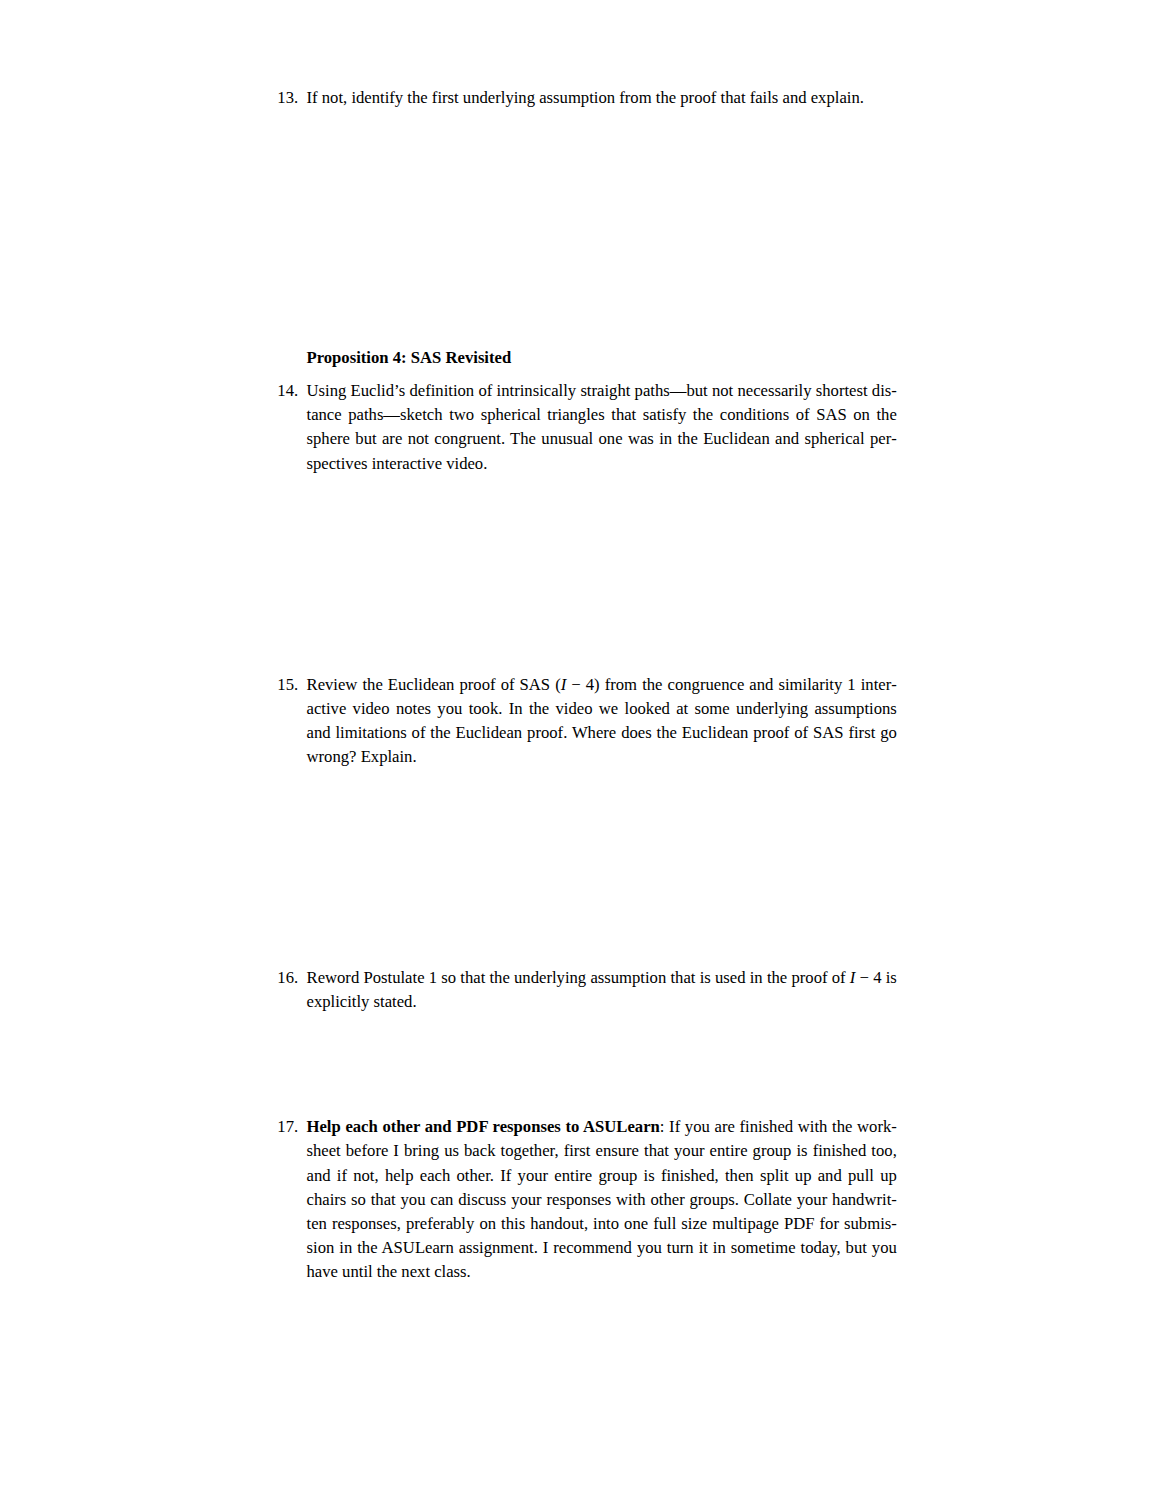13.
If not, identify the first underlying assumption from the proof that fails and explain.
Proposition 4: SAS Revisited
14.
Using Euclid’s definition of intrinsically straight paths—but not necessarily shortest distance paths—sketch two spherical triangles that satisfy the conditions of SAS on the sphere but are not congruent. The unusual one was in the Euclidean and spherical perspectives interactive video.
15.
Review the Euclidean proof of SAS (I − 4) from the congruence and similarity 1 interactive video notes you took. In the video we looked at some underlying assumptions and limitations of the Euclidean proof. Where does the Euclidean proof of SAS first go wrong? Explain.
16.
Reword Postulate 1 so that the underlying assumption that is used in the proof of I − 4 is explicitly stated.
17.
Help each other and PDF responses to ASULearn: If you are finished with the worksheet before I bring us back together, first ensure that your entire group is finished too, and if not, help each other. If your entire group is finished, then split up and pull up chairs so that you can discuss your responses with other groups. Collate your handwritten responses, preferably on this handout, into one full size multipage PDF for submission in the ASULearn assignment. I recommend you turn it in sometime today, but you have until the next class.